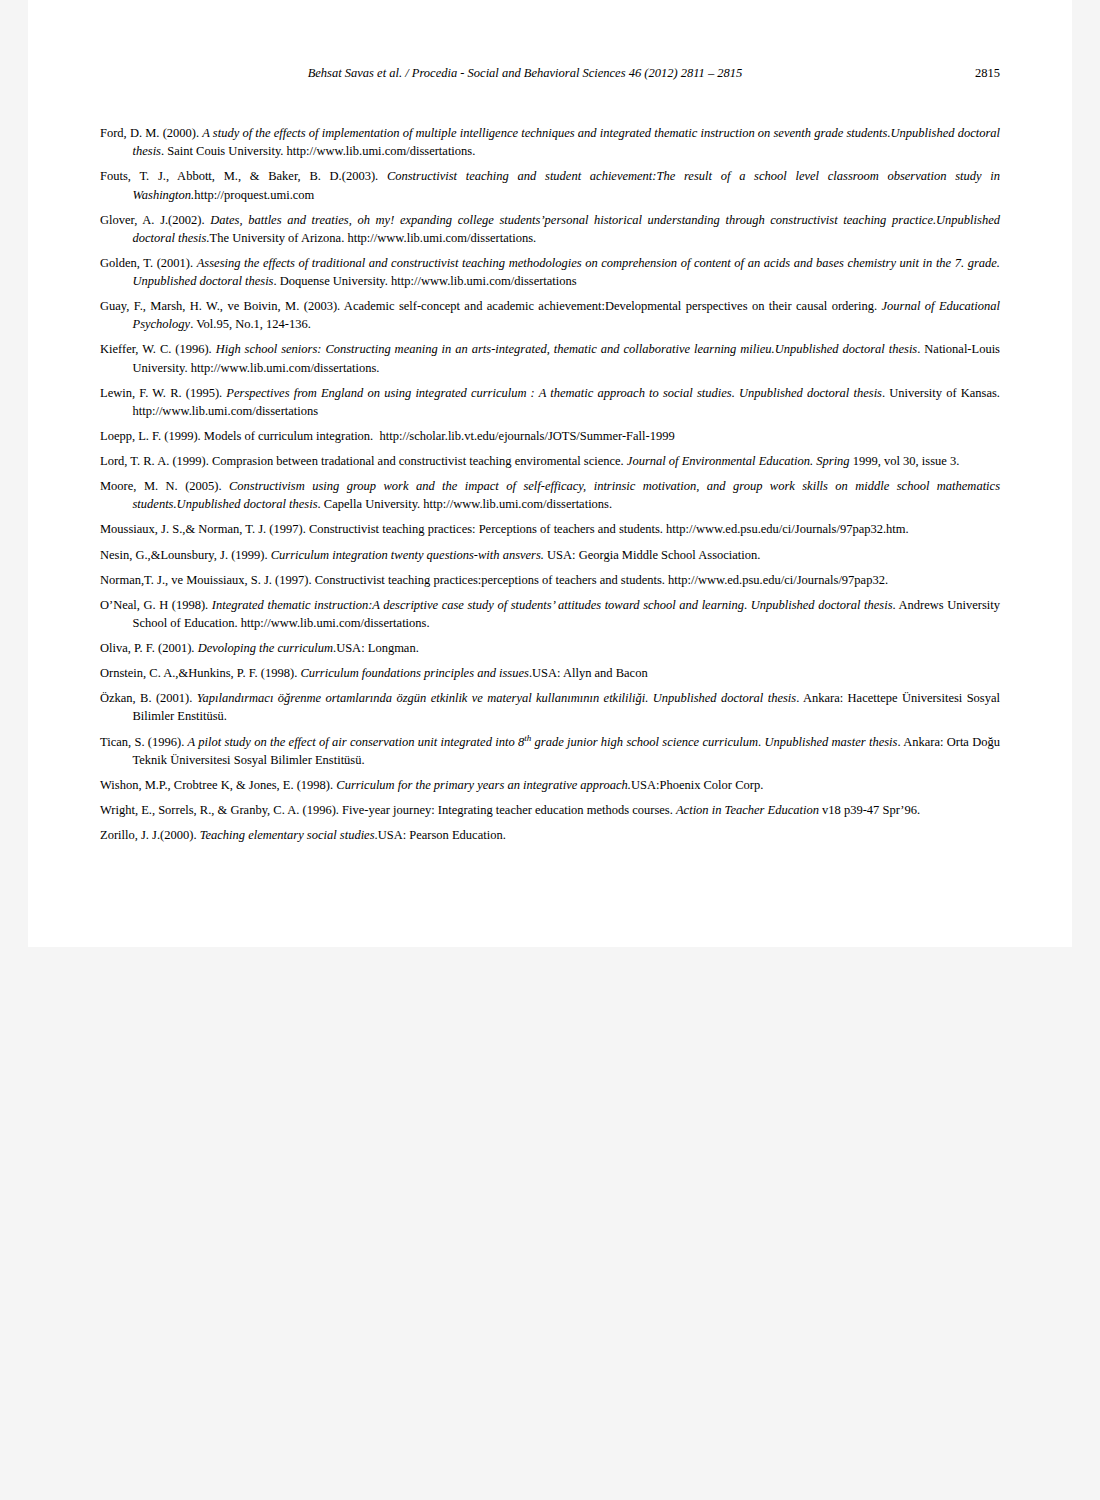Behsat Savas et al. / Procedia - Social and Behavioral Sciences 46 (2012) 2811 – 2815 2815
Ford, D. M. (2000). A study of the effects of implementation of multiple intelligence techniques and integrated thematic instruction on seventh grade students.Unpublished doctoral thesis. Saint Couis University. http://www.lib.umi.com/dissertations.
Fouts, T. J., Abbott, M., & Baker, B. D.(2003). Constructivist teaching and student achievement:The result of a school level classroom observation study in Washington. http://proquest.umi.com
Glover, A. J.(2002). Dates, battles and treaties, oh my! expanding college students’personal historical understanding through constructivist teaching practice.Unpublished doctoral thesis. The University of Arizona. http://www.lib.umi.com/dissertations.
Golden, T. (2001). Assesing the effects of traditional and constructivist teaching methodologies on comprehension of content of an acids and bases chemistry unit in the 7. grade. Unpublished doctoral thesis. Doquense University. http://www.lib.umi.com/dissertations
Guay, F., Marsh, H. W., ve Boivin, M. (2003). Academic self-concept and academic achievement:Developmental perspectives on their causal ordering. Journal of Educational Psychology. Vol.95, No.1, 124-136.
Kieffer, W. C. (1996). High school seniors: Constructing meaning in an arts-integrated, thematic and collaborative learning milieu.Unpublished doctoral thesis. National-Louis University. http://www.lib.umi.com/dissertations.
Lewin, F. W. R. (1995). Perspectives from England on using integrated curriculum : A thematic approach to social studies. Unpublished doctoral thesis. University of Kansas. http://www.lib.umi.com/dissertations
Loepp, L. F. (1999). Models of curriculum integration. http://scholar.lib.vt.edu/ejournals/JOTS/Summer-Fall-1999
Lord, T. R. A. (1999). Comprasion between tradational and constructivist teaching enviromental science. Journal of Environmental Education. Spring 1999, vol 30, issue 3.
Moore, M. N. (2005). Constructivism using group work and the impact of self-efficacy, intrinsic motivation, and group work skills on middle school mathematics students.Unpublished doctoral thesis. Capella University. http://www.lib.umi.com/dissertations.
Moussiaux, J. S.,& Norman, T. J. (1997). Constructivist teaching practices: Perceptions of teachers and students. http://www.ed.psu.edu/ci/Journals/97pap32.htm.
Nesin, G.,&Lounsbury, J. (1999). Curriculum integration twenty questions-with ansvers. USA: Georgia Middle School Association.
Norman,T. J., ve Mouissiaux, S. J. (1997). Constructivist teaching practices:perceptions of teachers and students. http://www.ed.psu.edu/ci/Journals/97pap32.
O’Neal, G. H (1998). Integrated thematic instruction:A descriptive case study of students’ attitudes toward school and learning. Unpublished doctoral thesis. Andrews University School of Education. http://www.lib.umi.com/dissertations.
Oliva, P. F. (2001). Devoloping the curriculum.USA: Longman.
Ornstein, C. A.,&Hunkins, P. F. (1998). Curriculum foundations principles and issues.USA: Allyn and Bacon
Özkan, B. (2001). Yapılandırmacı öğrenme ortamlarında özgün etkinlik ve materyal kullanımının etkililiği. Unpublished doctoral thesis. Ankara: Hacettepe Üniversitesi Sosyal Bilimler Enstitüsü.
Tican, S. (1996). A pilot study on the effect of air conservation unit integrated into 8th grade junior high school science curriculum. Unpublished master thesis. Ankara: Orta Doğu Teknik Üniversitesi Sosyal Bilimler Enstitüsü.
Wishon, M.P., Crobtree K, & Jones, E. (1998). Curriculum for the primary years an integrative approach. USA:Phoenix Color Corp.
Wright, E., Sorrels, R., & Granby, C. A. (1996). Five-year journey: Integrating teacher education methods courses. Action in Teacher Education v18 p39-47 Spr’96.
Zorillo, J. J.(2000). Teaching elementary social studies.USA: Pearson Education.